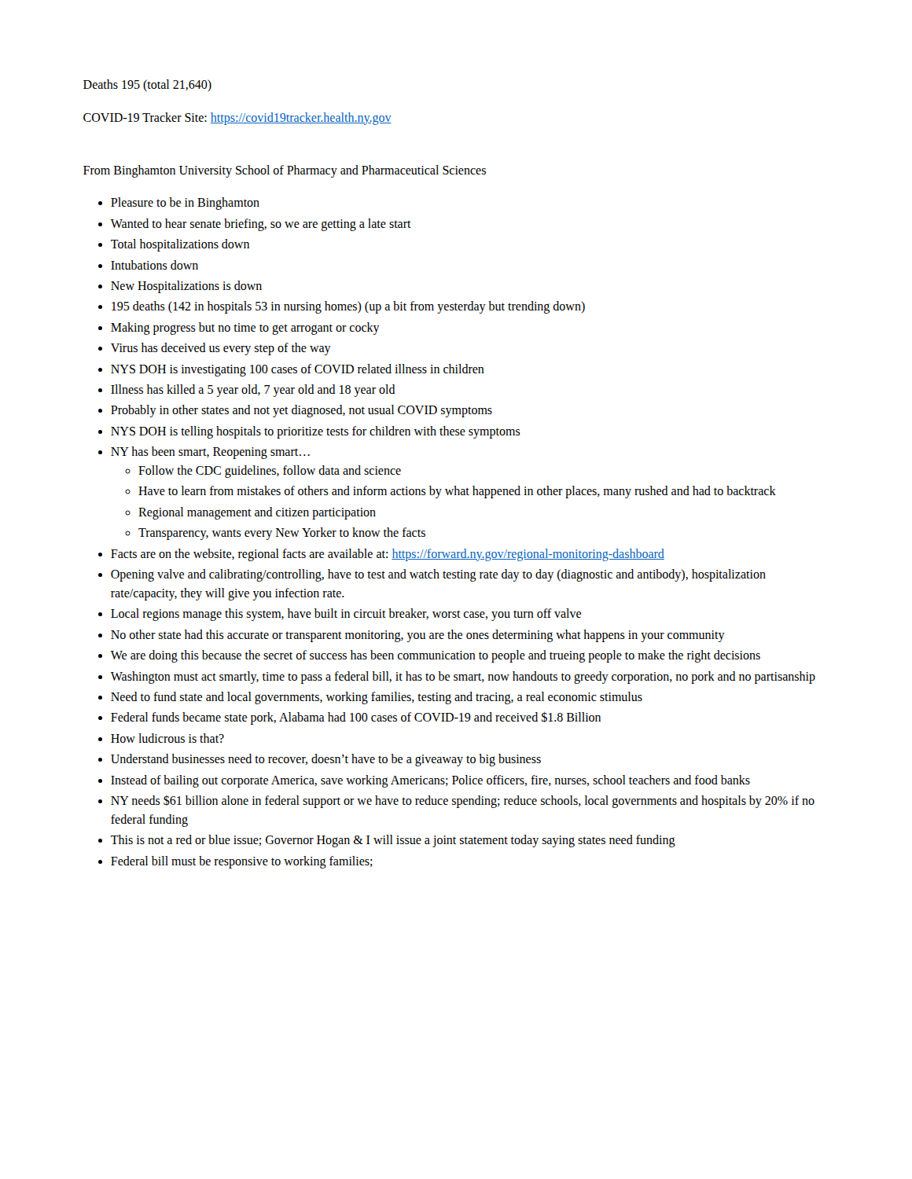Deaths 195 (total 21,640)
COVID-19 Tracker Site: https://covid19tracker.health.ny.gov
From Binghamton University School of Pharmacy and Pharmaceutical Sciences
Pleasure to be in Binghamton
Wanted to hear senate briefing, so we are getting a late start
Total hospitalizations down
Intubations down
New Hospitalizations is down
195 deaths (142 in hospitals 53 in nursing homes) (up a bit from yesterday but trending down)
Making progress but no time to get arrogant or cocky
Virus has deceived us every step of the way
NYS DOH is investigating 100 cases of COVID related illness in children
Illness has killed a 5 year old, 7 year old and 18 year old
Probably in other states and not yet diagnosed, not usual COVID symptoms
NYS DOH is telling hospitals to prioritize tests for children with these symptoms
NY has been smart, Reopening smart…
Follow the CDC guidelines, follow data and science
Have to learn from mistakes of others and inform actions by what happened in other places, many rushed and had to backtrack
Regional management and citizen participation
Transparency, wants every New Yorker to know the facts
Facts are on the website, regional facts are available at: https://forward.ny.gov/regional-monitoring-dashboard
Opening valve and calibrating/controlling, have to test and watch testing rate day to day (diagnostic and antibody), hospitalization rate/capacity, they will give you infection rate.
Local regions manage this system, have built in circuit breaker, worst case, you turn off valve
No other state had this accurate or transparent monitoring, you are the ones determining what happens in your community
We are doing this because the secret of success has been communication to people and trueing people to make the right decisions
Washington must act smartly, time to pass a federal bill, it has to be smart, now handouts to greedy corporation, no pork and no partisanship
Need to fund state and local governments, working families, testing and tracing, a real economic stimulus
Federal funds became state pork, Alabama had 100 cases of COVID-19 and received $1.8 Billion
How ludicrous is that?
Understand businesses need to recover, doesn’t have to be a giveaway to big business
Instead of bailing out corporate America, save working Americans; Police officers, fire, nurses, school teachers and food banks
NY needs $61 billion alone in federal support or we have to reduce spending; reduce schools, local governments and hospitals by 20% if no federal funding
This is not a red or blue issue; Governor Hogan & I will issue a joint statement today saying states need funding
Federal bill must be responsive to working families;